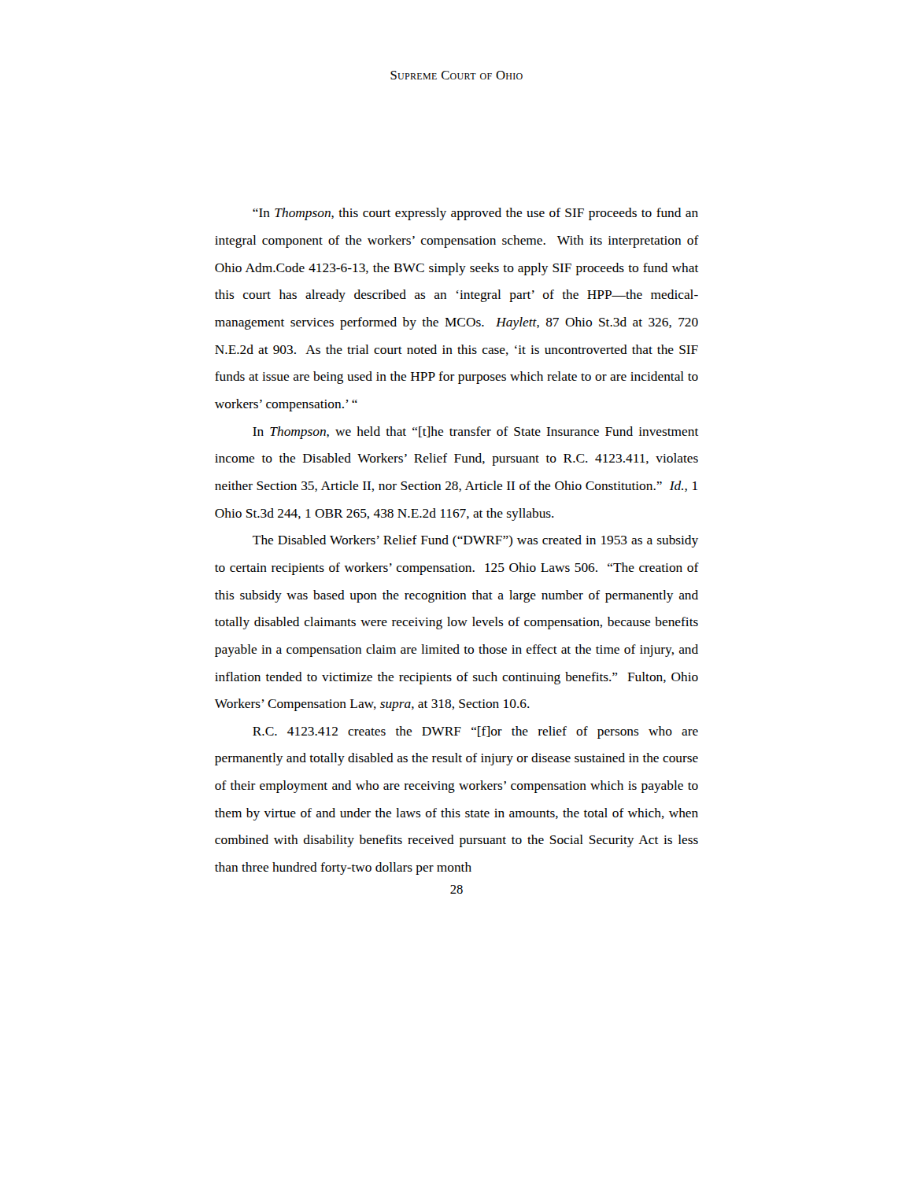Supreme Court of Ohio
“In Thompson, this court expressly approved the use of SIF proceeds to fund an integral component of the workers’ compensation scheme. With its interpretation of Ohio Adm.Code 4123-6-13, the BWC simply seeks to apply SIF proceeds to fund what this court has already described as an ‘integral part’ of the HPP—the medical-management services performed by the MCOs. Haylett, 87 Ohio St.3d at 326, 720 N.E.2d at 903. As the trial court noted in this case, ‘it is uncontroverted that the SIF funds at issue are being used in the HPP for purposes which relate to or are incidental to workers’ compensation.’ “
In Thompson, we held that “[t]he transfer of State Insurance Fund investment income to the Disabled Workers’ Relief Fund, pursuant to R.C. 4123.411, violates neither Section 35, Article II, nor Section 28, Article II of the Ohio Constitution.” Id., 1 Ohio St.3d 244, 1 OBR 265, 438 N.E.2d 1167, at the syllabus.
The Disabled Workers’ Relief Fund (“DWRF”) was created in 1953 as a subsidy to certain recipients of workers’ compensation. 125 Ohio Laws 506. “The creation of this subsidy was based upon the recognition that a large number of permanently and totally disabled claimants were receiving low levels of compensation, because benefits payable in a compensation claim are limited to those in effect at the time of injury, and inflation tended to victimize the recipients of such continuing benefits.” Fulton, Ohio Workers’ Compensation Law, supra, at 318, Section 10.6.
R.C. 4123.412 creates the DWRF “[f]or the relief of persons who are permanently and totally disabled as the result of injury or disease sustained in the course of their employment and who are receiving workers’ compensation which is payable to them by virtue of and under the laws of this state in amounts, the total of which, when combined with disability benefits received pursuant to the Social Security Act is less than three hundred forty-two dollars per month
28